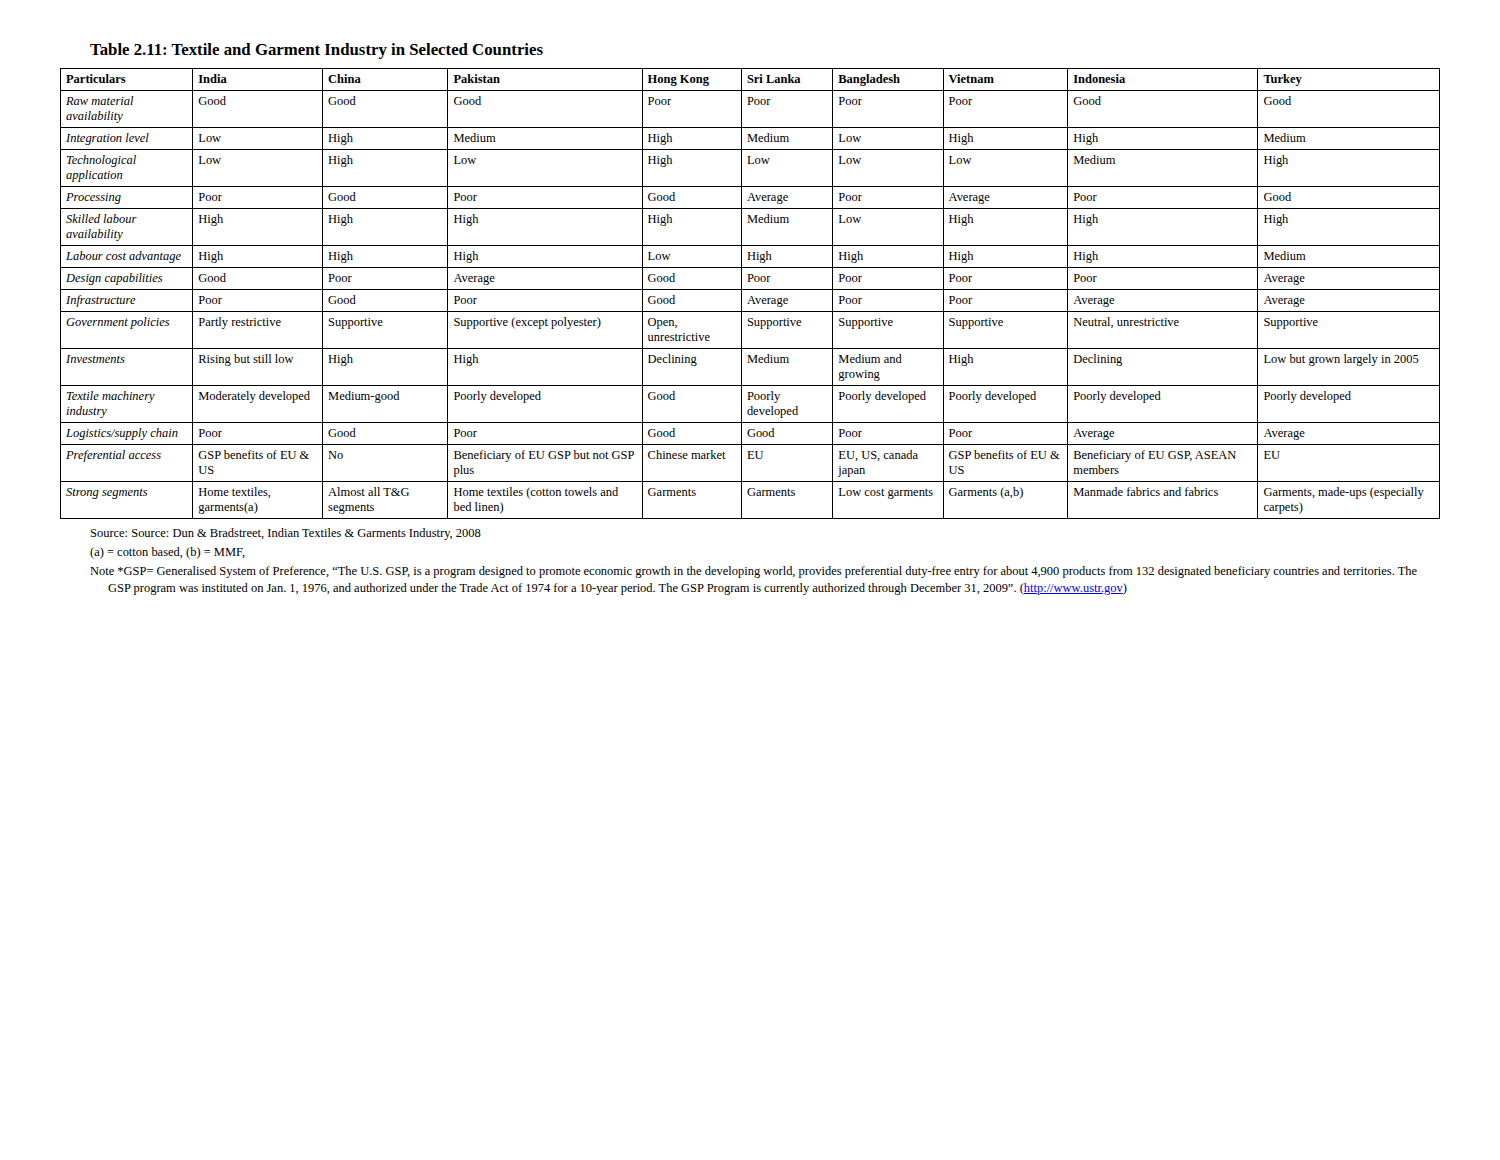Table 2.11: Textile and Garment Industry in Selected Countries
| Particulars | India | China | Pakistan | Hong Kong | Sri Lanka | Bangladesh | Vietnam | Indonesia | Turkey |
| --- | --- | --- | --- | --- | --- | --- | --- | --- | --- |
| Raw material availability | Good | Good | Good | Poor | Poor | Poor | Poor | Good | Good |
| Integration level | Low | High | Medium | High | Medium | Low | High | High | Medium |
| Technological application | Low | High | Low | High | Low | Low | Low | Medium | High |
| Processing | Poor | Good | Poor | Good | Average | Poor | Average | Poor | Good |
| Skilled labour availability | High | High | High | High | Medium | Low | High | High | High |
| Labour cost advantage | High | High | High | Low | High | High | High | High | Medium |
| Design capabilities | Good | Poor | Average | Good | Poor | Poor | Poor | Poor | Average |
| Infrastructure | Poor | Good | Poor | Good | Average | Poor | Poor | Average | Average |
| Government policies | Partly restrictive | Supportive | Supportive (except polyester) | Open, unrestrictive | Supportive | Supportive | Supportive | Neutral, unrestrictive | Supportive |
| Investments | Rising but still low | High | High | Declining | Medium | Medium and growing | High | Declining | Low but grown largely in 2005 |
| Textile machinery industry | Moderately developed | Medium-good | Poorly developed | Good | Poorly developed | Poorly developed | Poorly developed | Poorly developed | Poorly developed |
| Logistics/supply chain | Poor | Good | Poor | Good | Good | Poor | Poor | Average | Average |
| Preferential access | GSP benefits of EU & US | No | Beneficiary of EU GSP but not GSP plus | Chinese market | EU | EU, US, canada japan | GSP benefits of EU & US | Beneficiary of EU GSP, ASEAN members | EU |
| Strong segments | Home textiles, garments(a) | Almost all T&G segments | Home textiles (cotton towels and bed linen) | Garments | Garments | Low cost garments | Garments (a,b) | Manmade fabrics and fabrics | Garments, made-ups (especially carpets) |
Source: Source: Dun & Bradstreet, Indian Textiles & Garments Industry, 2008
(a) = cotton based, (b) = MMF,
Note *GSP= Generalised System of Preference, “The U.S. GSP, is a program designed to promote economic growth in the developing world, provides preferential duty-free entry for about 4,900 products from 132 designated beneficiary countries and territories. The GSP program was instituted on Jan. 1, 1976, and authorized under the Trade Act of 1974 for a 10-year period. The GSP Program is currently authorized through December 31, 2009”. (http://www.ustr.gov)